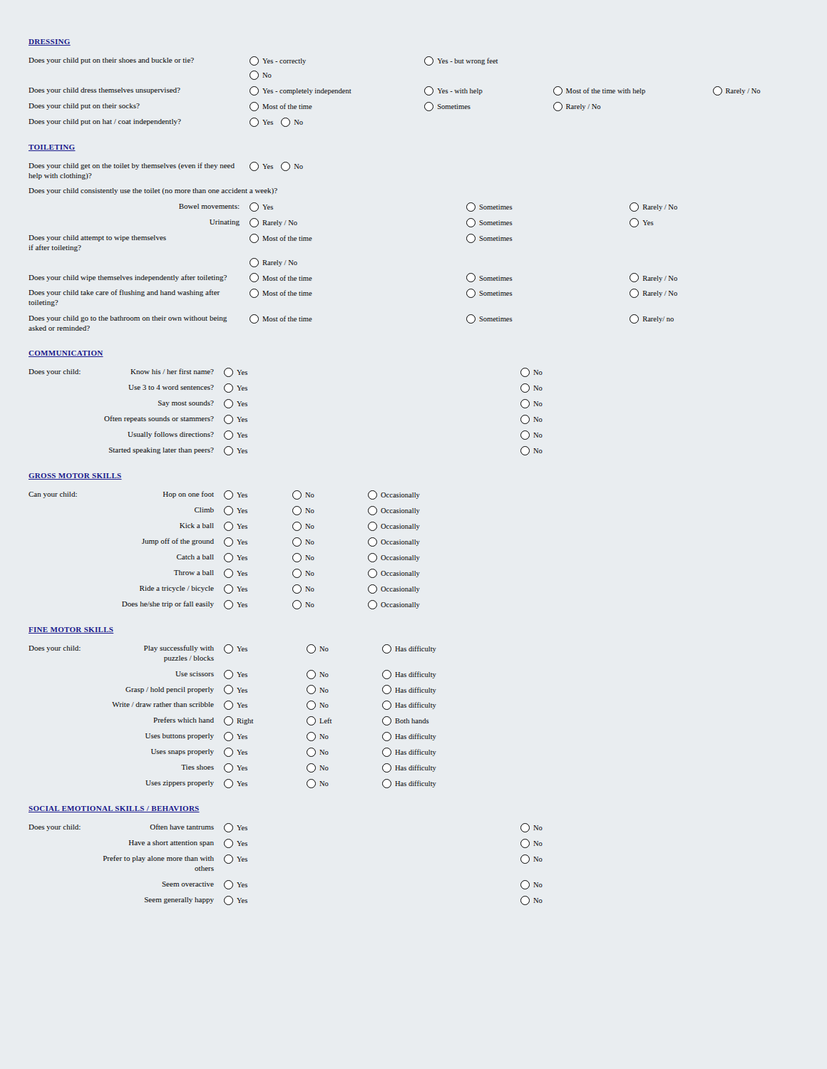DRESSING
| Does your child put on their shoes and buckle or tie? | Yes - correctly | Yes - but wrong feet | | |
| | No | |
| Does your child dress themselves unsupervised? | Yes - completely independent | Yes - with help | Most of the time with help | Rarely / No |
| Does your child put on their socks? | Most of the time | Sometimes | Rarely / No | |
| Does your child put on hat / coat independently? | Yes No | |
TOILETING
| Does your child get on the toilet by themselves (even if they need help with clothing)? | Yes No | |
| Does your child consistently use the toilet (no more than one accident a week)? |
| Bowel movements: | Yes | Sometimes | Rarely / No | |
| Urinating | Rarely / No | Sometimes | Yes | |
| Does your child attempt to wipe themselves if after toileting? | Most of the time | Sometimes | |
| | Rarely / No | |
| Does your child wipe themselves independently after toileting? | Most of the time | Sometimes | Rarely / No | |
| Does your child take care of flushing and hand washing after toileting? | Most of the time | Sometimes | Rarely / No | |
| Does your child go to the bathroom on their own without being asked or reminded? | Most of the time | Sometimes | Rarely/ no | |
COMMUNICATION
| Does your child: | Know his / her first name? | Yes | No |
| | Use 3 to 4 word sentences? | Yes | No |
| | Say most sounds? | Yes | No |
| | Often repeats sounds or stammers? | Yes | No |
| | Usually follows directions? | Yes | No |
| | Started speaking later than peers? | Yes | No |
GROSS MOTOR SKILLS
| Can your child: | Hop on one foot | Yes | No | Occasionally |
| | Climb | Yes | No | Occasionally |
| | Kick a ball | Yes | No | Occasionally |
| | Jump off of the ground | Yes | No | Occasionally |
| | Catch a ball | Yes | No | Occasionally |
| | Throw a ball | Yes | No | Occasionally |
| | Ride a tricycle / bicycle | Yes | No | Occasionally |
| | Does he/she trip or fall easily | Yes | No | Occasionally |
FINE MOTOR SKILLS
| Does your child: | Play successfully with puzzles / blocks | Yes | No | Has difficulty |
| | Use scissors | Yes | No | Has difficulty |
| | Grasp / hold pencil properly | Yes | No | Has difficulty |
| | Write / draw rather than scribble | Yes | No | Has difficulty |
| | Prefers which hand | Right | Left | Both hands |
| | Uses buttons properly | Yes | No | Has difficulty |
| | Uses snaps properly | Yes | No | Has difficulty |
| | Ties shoes | Yes | No | Has difficulty |
| | Uses zippers properly | Yes | No | Has difficulty |
SOCIAL EMOTIONAL SKILLS / BEHAVIORS
| Does your child: | Often have tantrums | Yes | No |
| | Have a short attention span | Yes | No |
| | Prefer to play alone more than with others | Yes | No |
| | Seem overactive | Yes | No |
| | Seem generally happy | Yes | No |